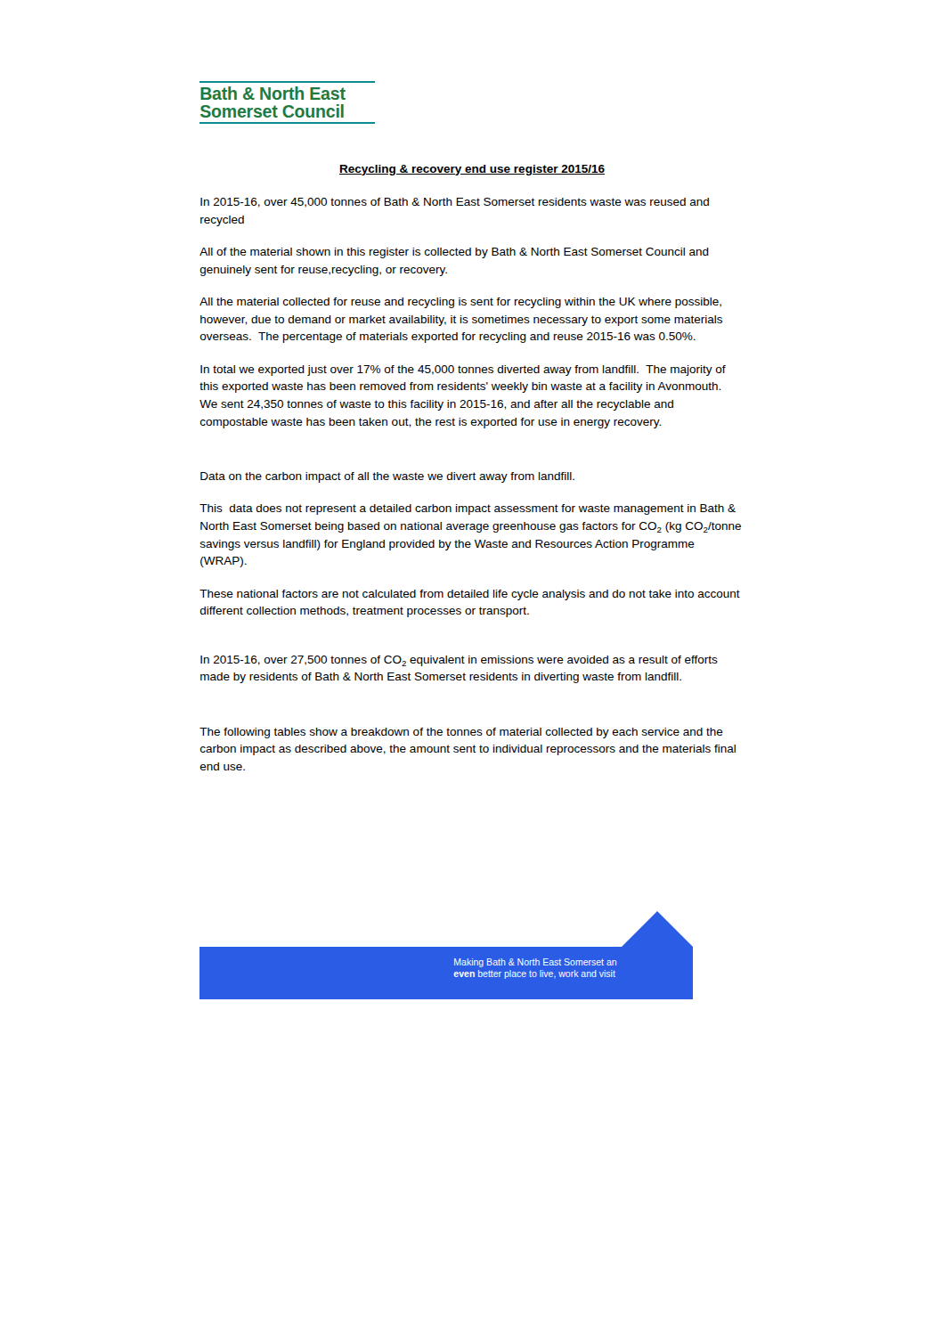Bath & North East Somerset Council
Recycling & recovery end use register 2015/16
In 2015-16, over 45,000 tonnes of Bath & North East Somerset residents waste was reused and recycled
All of the material shown in this register is collected by Bath & North East Somerset Council and genuinely sent for reuse,recycling, or recovery.
All the material collected for reuse and recycling is sent for recycling within the UK where possible, however, due to demand or market availability, it is sometimes necessary to export some materials overseas. The percentage of materials exported for recycling and reuse 2015-16 was 0.50%.
In total we exported just over 17% of the 45,000 tonnes diverted away from landfill. The majority of this exported waste has been removed from residents' weekly bin waste at a facility in Avonmouth. We sent 24,350 tonnes of waste to this facility in 2015-16, and after all the recyclable and compostable waste has been taken out, the rest is exported for use in energy recovery.
Data on the carbon impact of all the waste we divert away from landfill.
This data does not represent a detailed carbon impact assessment for waste management in Bath & North East Somerset being based on national average greenhouse gas factors for CO2 (kg CO2/tonne savings versus landfill) for England provided by the Waste and Resources Action Programme (WRAP).
These national factors are not calculated from detailed life cycle analysis and do not take into account different collection methods, treatment processes or transport.
In 2015-16, over 27,500 tonnes of CO2 equivalent in emissions were avoided as a result of efforts made by residents of Bath & North East Somerset residents in diverting waste from landfill.
The following tables show a breakdown of the tonnes of material collected by each service and the carbon impact as described above, the amount sent to individual reprocessors and the materials final end use.
Making Bath & North East Somerset an
even better place to live, work and visit